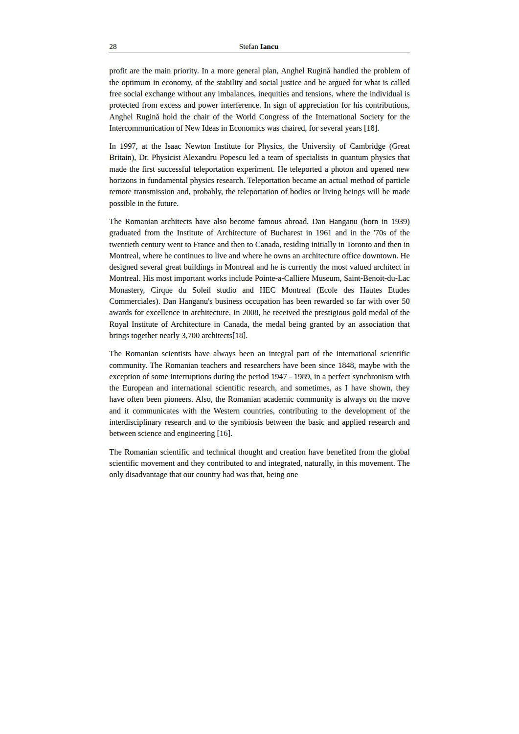28 Stefan Iancu
profit are the main priority. In a more general plan, Anghel Rugină handled the problem of the optimum in economy, of the stability and social justice and he argued for what is called free social exchange without any imbalances, inequities and tensions, where the individual is protected from excess and power interference. In sign of appreciation for his contributions, Anghel Rugină hold the chair of the World Congress of the International Society for the Intercommunication of New Ideas in Economics was chaired, for several years [18].
In 1997, at the Isaac Newton Institute for Physics, the University of Cambridge (Great Britain), Dr. Physicist Alexandru Popescu led a team of specialists in quantum physics that made the first successful teleportation experiment. He teleported a photon and opened new horizons in fundamental physics research. Teleportation became an actual method of particle remote transmission and, probably, the teleportation of bodies or living beings will be made possible in the future.
The Romanian architects have also become famous abroad. Dan Hanganu (born in 1939) graduated from the Institute of Architecture of Bucharest in 1961 and in the '70s of the twentieth century went to France and then to Canada, residing initially in Toronto and then in Montreal, where he continues to live and where he owns an architecture office downtown. He designed several great buildings in Montreal and he is currently the most valued architect in Montreal. His most important works include Pointe-a-Calliere Museum, Saint-Benoit-du-Lac Monastery, Cirque du Soleil studio and HEC Montreal (Ecole des Hautes Etudes Commerciales). Dan Hanganu's business occupation has been rewarded so far with over 50 awards for excellence in architecture. In 2008, he received the prestigious gold medal of the Royal Institute of Architecture in Canada, the medal being granted by an association that brings together nearly 3,700 architects[18].
The Romanian scientists have always been an integral part of the international scientific community. The Romanian teachers and researchers have been since 1848, maybe with the exception of some interruptions during the period 1947 - 1989, in a perfect synchronism with the European and international scientific research, and sometimes, as I have shown, they have often been pioneers. Also, the Romanian academic community is always on the move and it communicates with the Western countries, contributing to the development of the interdisciplinary research and to the symbiosis between the basic and applied research and between science and engineering [16].
The Romanian scientific and technical thought and creation have benefited from the global scientific movement and they contributed to and integrated, naturally, in this movement. The only disadvantage that our country had was that, being one